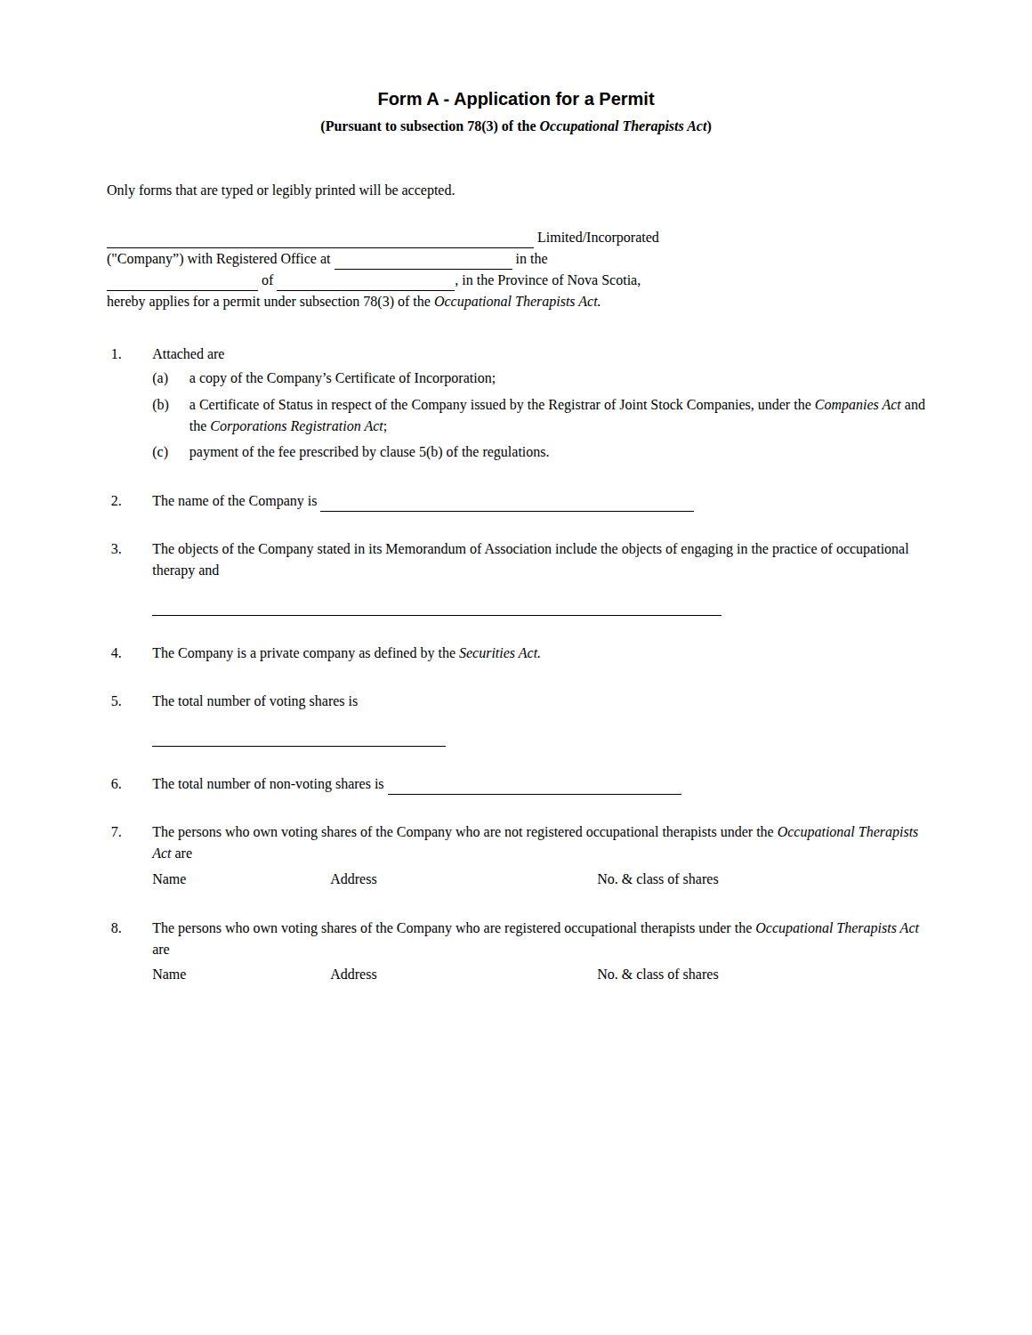Form A - Application for a Permit
(Pursuant to subsection 78(3) of the Occupational Therapists Act)
Only forms that are typed or legibly printed will be accepted.
Limited/Incorporated
("Company”) with Registered Office at in the
of , in the Province of Nova Scotia,
hereby applies for a permit under subsection 78(3) of the Occupational Therapists Act.
Attached are
a copy of the Company’s Certificate of Incorporation;
a Certificate of Status in respect of the Company issued by the Registrar of Joint Stock Companies, under the Companies Act and the Corporations Registration Act;
payment of the fee prescribed by clause 5(b) of the regulations.
The name of the Company is
The objects of the Company stated in its Memorandum of Association include the objects of engaging in the practice of occupational therapy and
The Company is a private company as defined by the Securities Act.
The total number of voting shares is
The total number of non-voting shares is
The persons who own voting shares of the Company who are not registered occupational therapists under the Occupational Therapists Act are Name Address No. & class of shares
The persons who own voting shares of the Company who are registered occupational therapists under the Occupational Therapists Act are Name Address No. & class of shares